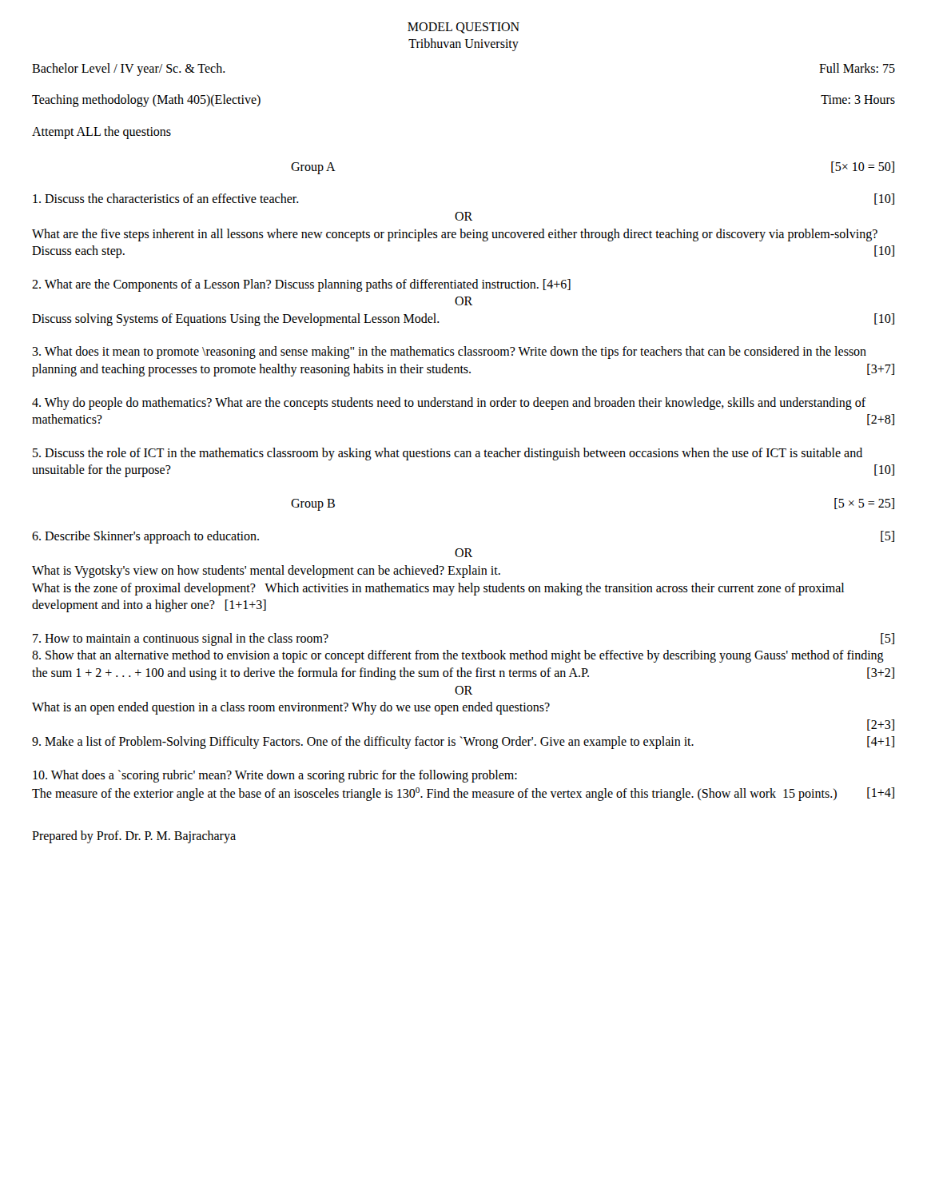MODEL QUESTION
Tribhuvan University
Bachelor Level / IV year/ Sc. & Tech.
Full Marks: 75
Teaching methodology (Math 405)(Elective)
Time: 3 Hours
Attempt ALL the questions
Group A
[5× 10 = 50]
1. Discuss the characteristics of an effective teacher. [10]
OR
What are the five steps inherent in all lessons where new concepts or principles are being uncovered either through direct teaching or discovery via problem-solving? Discuss each step. [10]
2. What are the Components of a Lesson Plan? Discuss planning paths of differentiated instruction. [4+6]
OR
Discuss solving Systems of Equations Using the Developmental Lesson Model. [10]
3. What does it mean to promote \reasoning and sense making" in the mathematics classroom? Write down the tips for teachers that can be considered in the lesson planning and teaching processes to promote healthy reasoning habits in their students. [3+7]
4. Why do people do mathematics? What are the concepts students need to understand in order to deepen and broaden their knowledge, skills and understanding of mathematics? [2+8]
5. Discuss the role of ICT in the mathematics classroom by asking what questions can a teacher distinguish between occasions when the use of ICT is suitable and unsuitable for the purpose? [10]
Group B
[5 × 5 = 25]
6. Describe Skinner's approach to education. [5]
OR
What is Vygotsky's view on how students' mental development can be achieved? Explain it.
What is the zone of proximal development? Which activities in mathematics may help students on making the transition across their current zone of proximal development and into a higher one? [1+1+3]
7. How to maintain a continuous signal in the class room? [5]
8. Show that an alternative method to envision a topic or concept different from the textbook method might be effective by describing young Gauss' method of finding the sum 1 + 2 + . . . + 100 and using it to derive the formula for finding the sum of the first n terms of an A.P. [3+2]
OR
What is an open ended question in a class room environment? Why do we use open ended questions?
[2+3]
9. Make a list of Problem-Solving Difficulty Factors. One of the difficulty factor is `Wrong Order'. Give an example to explain it. [4+1]
10. What does a `scoring rubric' mean? Write down a scoring rubric for the following problem:
The measure of the exterior angle at the base of an isosceles triangle is 1300. Find the measure of the vertex angle of this triangle. (Show all work 15 points.) [1+4]
Prepared by Prof. Dr. P. M. Bajracharya